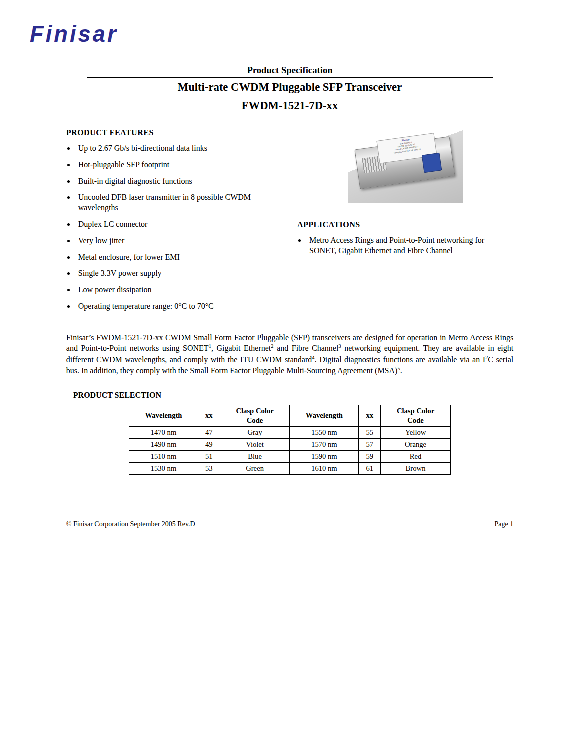Finisar
Product Specification
Multi-rate CWDM Pluggable SFP Transceiver
FWDM-1521-7D-xx
PRODUCT FEATURES
Up to 2.67 Gb/s bi-directional data links
Hot-pluggable SFP footprint
Built-in digital diagnostic functions
Uncooled DFB laser transmitter in 8 possible CWDM wavelengths
Duplex LC connector
Very low jitter
Metal enclosure, for lower EMI
Single 3.3V power supply
Low power dissipation
Operating temperature range: 0°C to 70°C
Finisar
S/N: 8G04121
FWDM-1521-7D-47
Class 1 LASER PRODUCT
Complies with 21 CFR 1040.10
APPLICATIONS
Metro Access Rings and Point-to-Point networking for SONET, Gigabit Ethernet and Fibre Channel
Finisar’s FWDM-1521-7D-xx CWDM Small Form Factor Pluggable (SFP) transceivers are designed for operation in Metro Access Rings and Point-to-Point networks using SONET1, Gigabit Ethernet2 and Fibre Channel3 networking equipment. They are available in eight different CWDM wavelengths, and comply with the ITU CWDM standard4. Digital diagnostics functions are available via an I2C serial bus. In addition, they comply with the Small Form Factor Pluggable Multi-Sourcing Agreement (MSA)5.
PRODUCT SELECTION
| Wavelength | xx | Clasp Color Code | Wavelength | xx | Clasp Color Code |
| --- | --- | --- | --- | --- | --- |
| 1470 nm | 47 | Gray | 1550 nm | 55 | Yellow |
| 1490 nm | 49 | Violet | 1570 nm | 57 | Orange |
| 1510 nm | 51 | Blue | 1590 nm | 59 | Red |
| 1530 nm | 53 | Green | 1610 nm | 61 | Brown |
© Finisar Corporation September 2005 Rev.D
Page 1